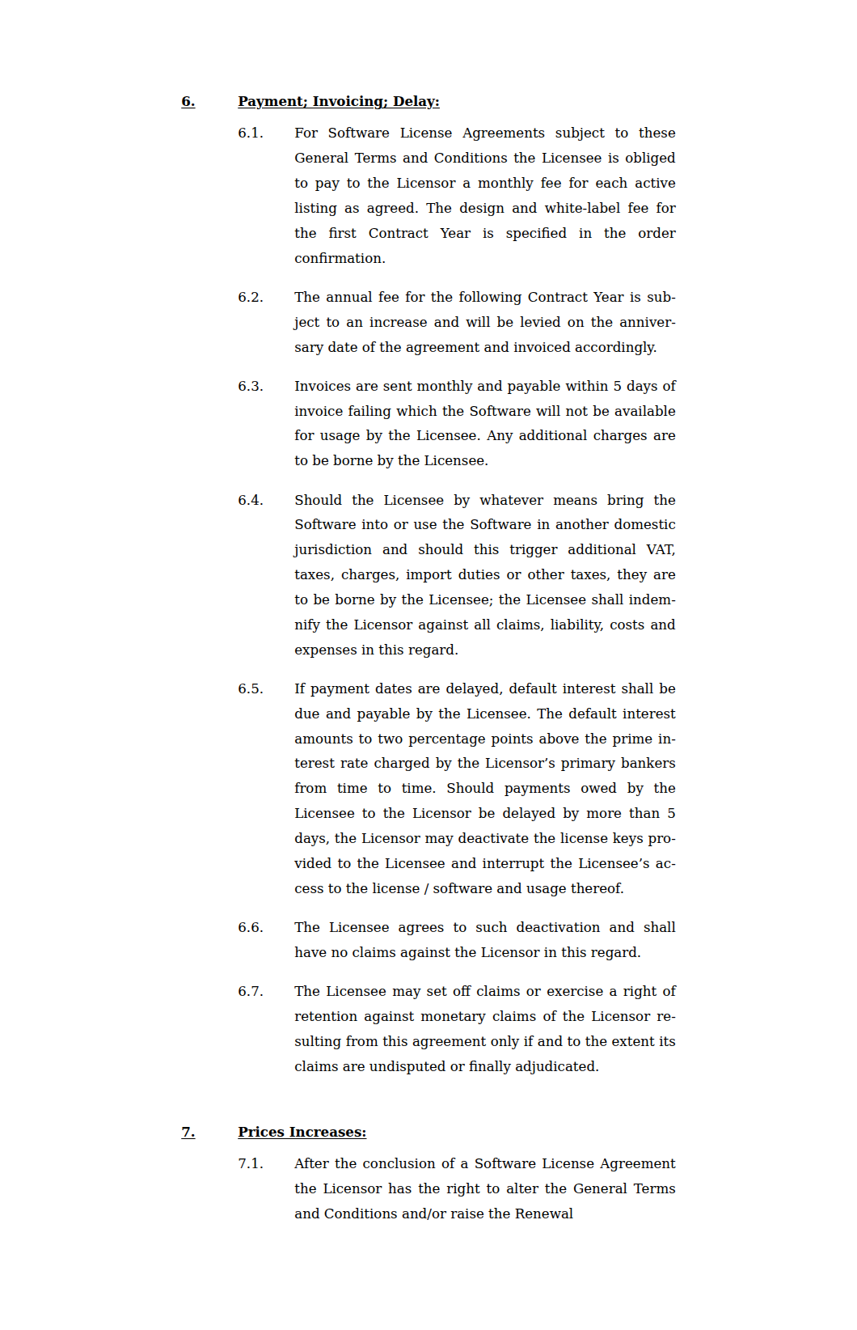6.
Payment; Invoicing; Delay:
6.1.
For Software License Agreements subject to these General Terms and Conditions the Licensee is obliged to pay to the Licensor a monthly fee for each active listing as agreed. The design and white-label fee for the first Contract Year is specified in the order confirmation.
6.2.
The annual fee for the following Contract Year is subject to an increase and will be levied on the anniversary date of the agreement and invoiced accordingly.
6.3.
Invoices are sent monthly and payable within 5 days of invoice failing which the Software will not be available for usage by the Licensee. Any additional charges are to be borne by the Licensee.
6.4.
Should the Licensee by whatever means bring the Software into or use the Software in another domestic jurisdiction and should this trigger additional VAT, taxes, charges, import duties or other taxes, they are to be borne by the Licensee; the Licensee shall indemnify the Licensor against all claims, liability, costs and expenses in this regard.
6.5.
If payment dates are delayed, default interest shall be due and payable by the Licensee. The default interest amounts to two percentage points above the prime interest rate charged by the Licensor’s primary bankers from time to time. Should payments owed by the Licensee to the Licensor be delayed by more than 5 days, the Licensor may deactivate the license keys provided to the Licensee and interrupt the Licensee’s access to the license / software and usage thereof.
6.6.
The Licensee agrees to such deactivation and shall have no claims against the Licensor in this regard.
6.7.
The Licensee may set off claims or exercise a right of retention against monetary claims of the Licensor resulting from this agreement only if and to the extent its claims are undisputed or finally adjudicated.
7.
Prices Increases:
7.1.
After the conclusion of a Software License Agreement the Licensor has the right to alter the General Terms and Conditions and/or raise the Renewal